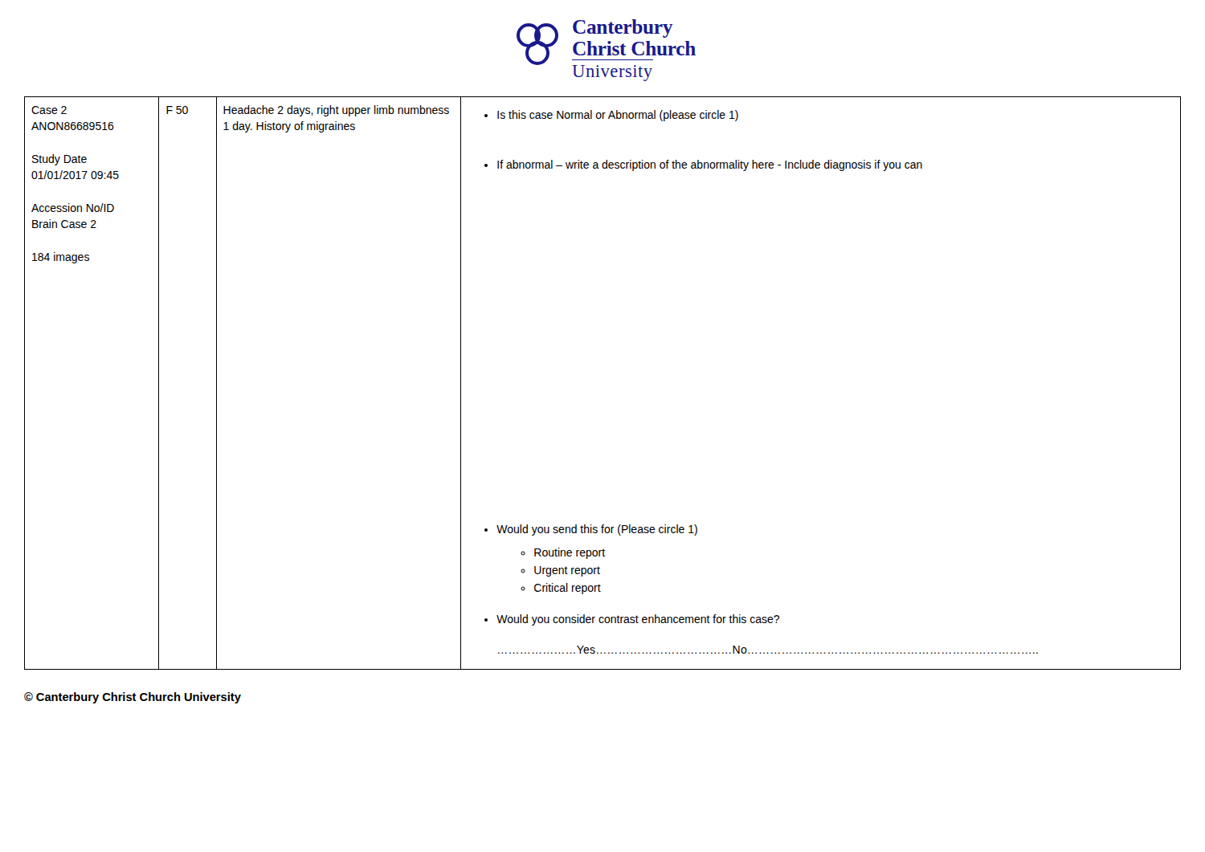Canterbury
Christ Church
University
| Case 2 ANON86689516 Study Date 01/01/2017 09:45 Accession No/ID Brain Case 2 184 images | F 50 | Headache 2 days, right upper limb numbness 1 day. History of migraines | Is this case Normal or Abnormal (please circle 1) If abnormal – write a description of the abnormality here - Include diagnosis if you can Would you send this for (Please circle 1) Routine report Urgent report Critical report Would you consider contrast enhancement for this case? …………………Yes………………………………No………………………………………………………………….. |
© Canterbury Christ Church University